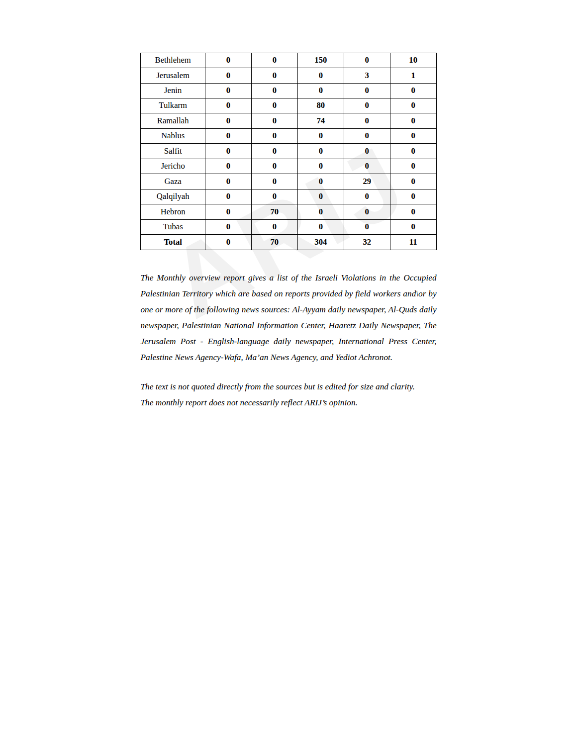ARIJ
| Bethlehem | 0 | 0 | 150 | 0 | 10 |
| Jerusalem | 0 | 0 | 0 | 3 | 1 |
| Jenin | 0 | 0 | 0 | 0 | 0 |
| Tulkarm | 0 | 0 | 80 | 0 | 0 |
| Ramallah | 0 | 0 | 74 | 0 | 0 |
| Nablus | 0 | 0 | 0 | 0 | 0 |
| Salfit | 0 | 0 | 0 | 0 | 0 |
| Jericho | 0 | 0 | 0 | 0 | 0 |
| Gaza | 0 | 0 | 0 | 29 | 0 |
| Qalqilyah | 0 | 0 | 0 | 0 | 0 |
| Hebron | 0 | 70 | 0 | 0 | 0 |
| Tubas | 0 | 0 | 0 | 0 | 0 |
| Total | 0 | 70 | 304 | 32 | 11 |
The Monthly overview report gives a list of the Israeli Violations in the Occupied Palestinian Territory which are based on reports provided by field workers and\or by one or more of the following news sources: Al-Ayyam daily newspaper, Al-Quds daily newspaper, Palestinian National Information Center, Haaretz Daily Newspaper, The Jerusalem Post - English-language daily newspaper, International Press Center, Palestine News Agency-Wafa, Ma’an News Agency, and Yediot Achronot.
The text is not quoted directly from the sources but is edited for size and clarity.
The monthly report does not necessarily reflect ARIJ’s opinion.